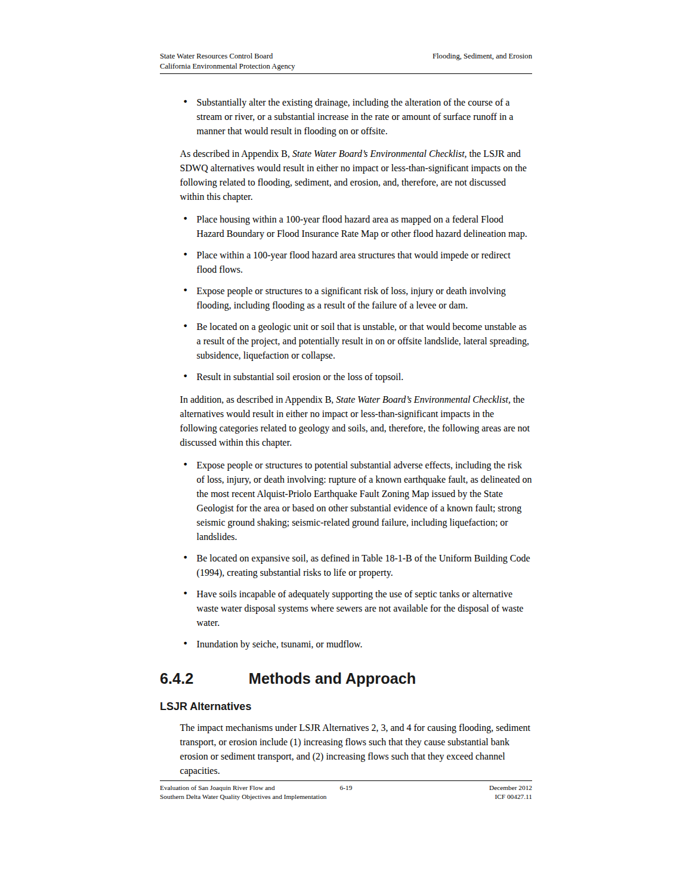State Water Resources Control Board
California Environmental Protection Agency
Flooding, Sediment, and Erosion
Substantially alter the existing drainage, including the alteration of the course of a stream or river, or a substantial increase in the rate or amount of surface runoff in a manner that would result in flooding on or offsite.
As described in Appendix B, State Water Board’s Environmental Checklist, the LSJR and SDWQ alternatives would result in either no impact or less-than-significant impacts on the following related to flooding, sediment, and erosion, and, therefore, are not discussed within this chapter.
Place housing within a 100-year flood hazard area as mapped on a federal Flood Hazard Boundary or Flood Insurance Rate Map or other flood hazard delineation map.
Place within a 100-year flood hazard area structures that would impede or redirect flood flows.
Expose people or structures to a significant risk of loss, injury or death involving flooding, including flooding as a result of the failure of a levee or dam.
Be located on a geologic unit or soil that is unstable, or that would become unstable as a result of the project, and potentially result in on or offsite landslide, lateral spreading, subsidence, liquefaction or collapse.
Result in substantial soil erosion or the loss of topsoil.
In addition, as described in Appendix B, State Water Board’s Environmental Checklist, the alternatives would result in either no impact or less-than-significant impacts in the following categories related to geology and soils, and, therefore, the following areas are not discussed within this chapter.
Expose people or structures to potential substantial adverse effects, including the risk of loss, injury, or death involving: rupture of a known earthquake fault, as delineated on the most recent Alquist-Priolo Earthquake Fault Zoning Map issued by the State Geologist for the area or based on other substantial evidence of a known fault; strong seismic ground shaking; seismic-related ground failure, including liquefaction; or landslides.
Be located on expansive soil, as defined in Table 18-1-B of the Uniform Building Code (1994), creating substantial risks to life or property.
Have soils incapable of adequately supporting the use of septic tanks or alternative waste water disposal systems where sewers are not available for the disposal of waste water.
Inundation by seiche, tsunami, or mudflow.
6.4.2 Methods and Approach
LSJR Alternatives
The impact mechanisms under LSJR Alternatives 2, 3, and 4 for causing flooding, sediment transport, or erosion include (1) increasing flows such that they cause substantial bank erosion or sediment transport, and (2) increasing flows such that they exceed channel capacities.
Evaluation of San Joaquin River Flow and
Southern Delta Water Quality Objectives and Implementation
6-19
December 2012
ICF 00427.11